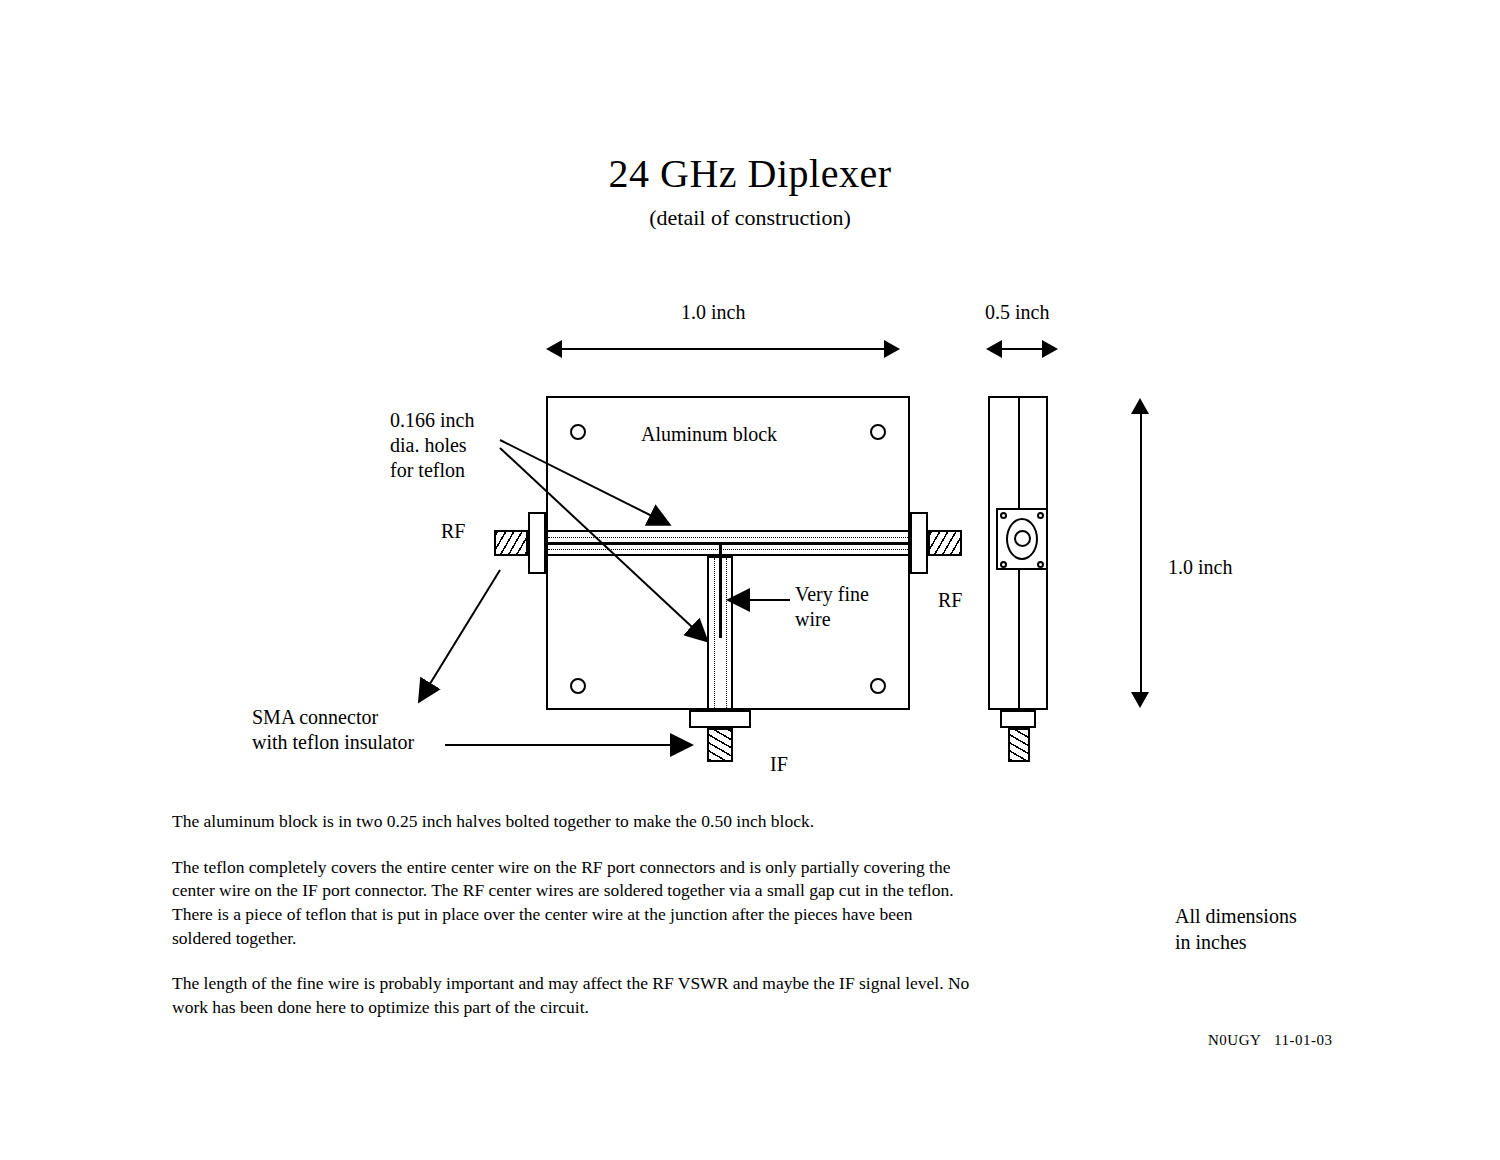24 GHz Diplexer
(detail of construction)
1.0 inch
0.5 inch
Aluminum block
RF
RF
IF
1.0 inch
0.166 inch
dia. holes
for teflon
Very fine
wire
SMA connector
with teflon insulator
The aluminum block is in two 0.25 inch halves bolted together to make the 0.50 inch block.
The teflon completely covers the entire center wire on the RF port connectors and is only partially covering the center wire on the IF port connector. The RF center wires are soldered together via a small gap cut in the teflon. There is a piece of teflon that is put in place over the center wire at the junction after the pieces have been soldered together.
The length of the fine wire is probably important and may affect the RF VSWR and maybe the IF signal level. No work has been done here to optimize this part of the circuit.
All dimensions
in inches
N0UGY 11-01-03